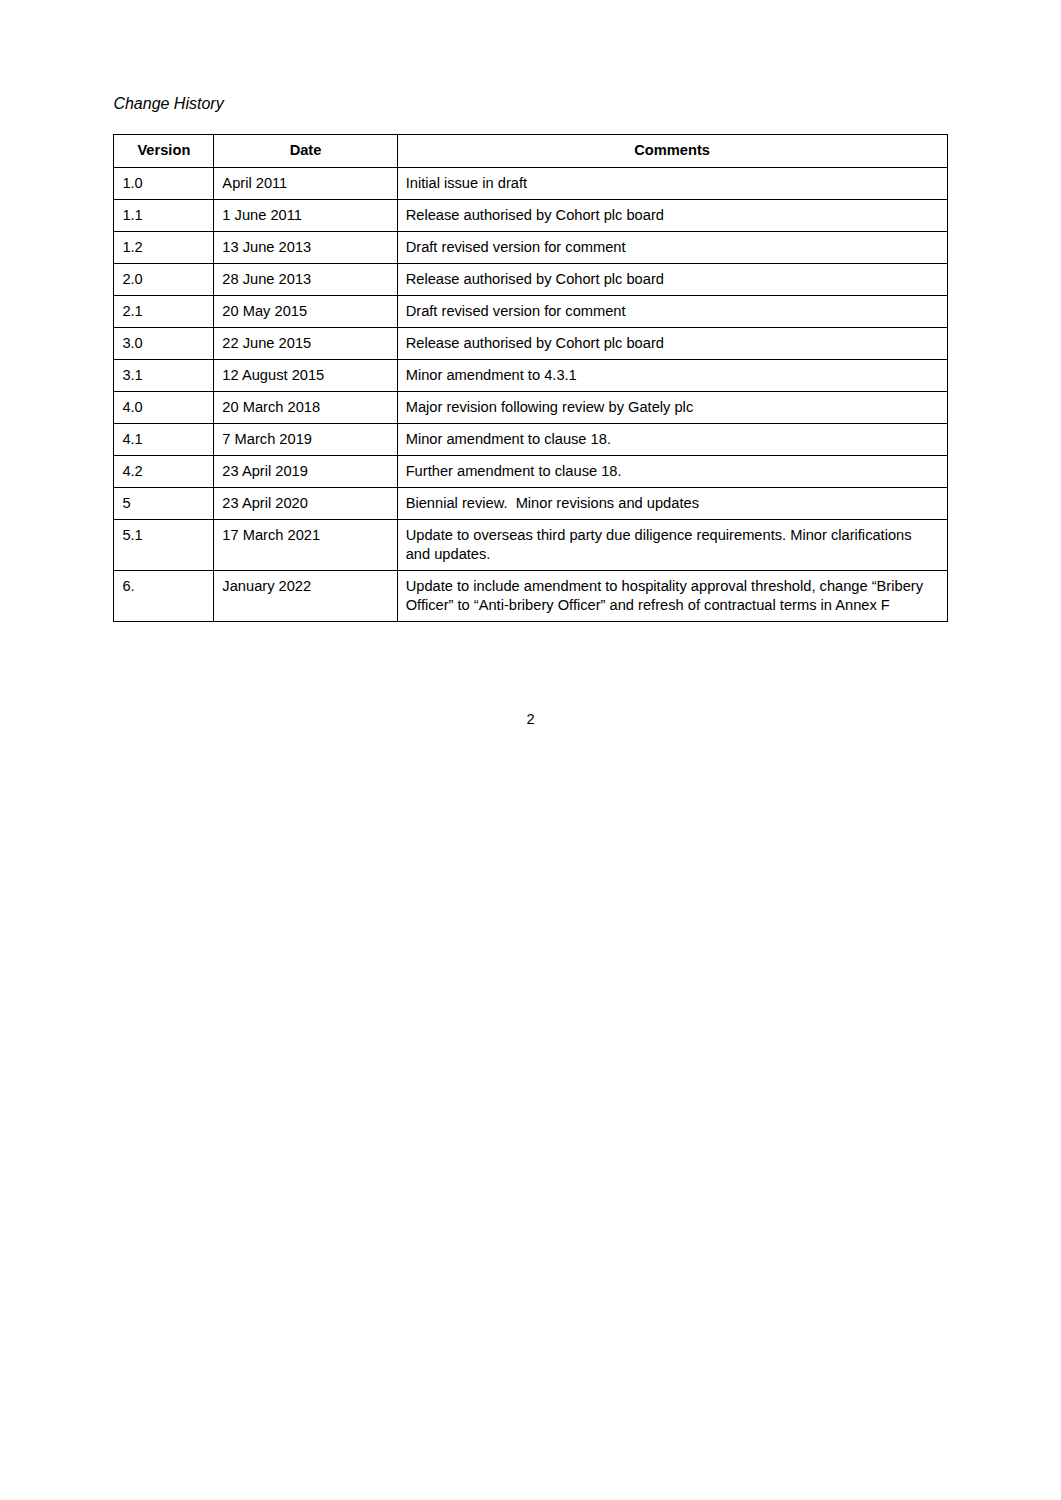Change History
| Version | Date | Comments |
| --- | --- | --- |
| 1.0 | April 2011 | Initial issue in draft |
| 1.1 | 1 June 2011 | Release authorised by Cohort plc board |
| 1.2 | 13 June 2013 | Draft revised version for comment |
| 2.0 | 28 June 2013 | Release authorised by Cohort plc board |
| 2.1 | 20 May 2015 | Draft revised version for comment |
| 3.0 | 22 June 2015 | Release authorised by Cohort plc board |
| 3.1 | 12 August 2015 | Minor amendment to 4.3.1 |
| 4.0 | 20 March 2018 | Major revision following review by Gately plc |
| 4.1 | 7 March 2019 | Minor amendment to clause 18. |
| 4.2 | 23 April 2019 | Further amendment to clause 18. |
| 5 | 23 April 2020 | Biennial review. Minor revisions and updates |
| 5.1 | 17 March 2021 | Update to overseas third party due diligence requirements. Minor clarifications and updates. |
| 6. | January 2022 | Update to include amendment to hospitality approval threshold, change “Bribery Officer” to “Anti-bribery Officer” and refresh of contractual terms in Annex F |
2